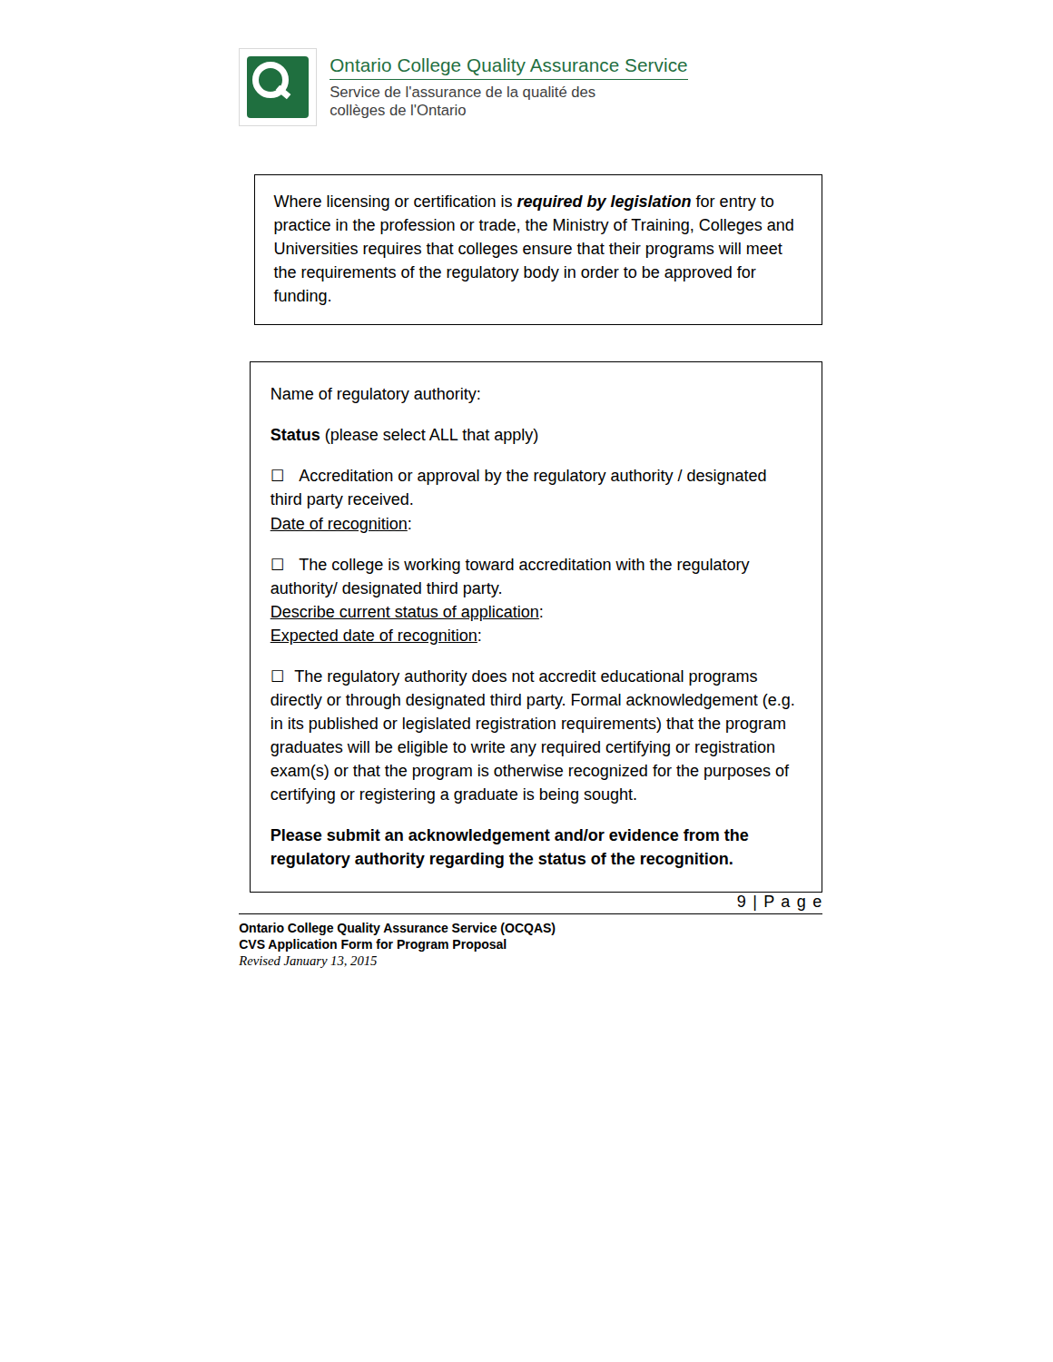Ontario College Quality Assurance Service
Service de l'assurance de la qualité des
collèges de l'Ontario
Where licensing or certification is required by legislation for entry to practice in the profession or trade, the Ministry of Training, Colleges and Universities requires that colleges ensure that their programs will meet the requirements of the regulatory body in order to be approved for funding.
Name of regulatory authority:
Status (please select ALL that apply)
☐ Accreditation or approval by the regulatory authority / designated third party received.
Date of recognition:
☐ The college is working toward accreditation with the regulatory authority/ designated third party.
Describe current status of application:
Expected date of recognition:
☐ The regulatory authority does not accredit educational programs directly or through designated third party. Formal acknowledgement (e.g. in its published or legislated registration requirements) that the program graduates will be eligible to write any required certifying or registration exam(s) or that the program is otherwise recognized for the purposes of certifying or registering a graduate is being sought.
Please submit an acknowledgement and/or evidence from the regulatory authority regarding the status of the recognition.
9 | P a g e
Ontario College Quality Assurance Service (OCQAS)
CVS Application Form for Program Proposal
Revised January 13, 2015